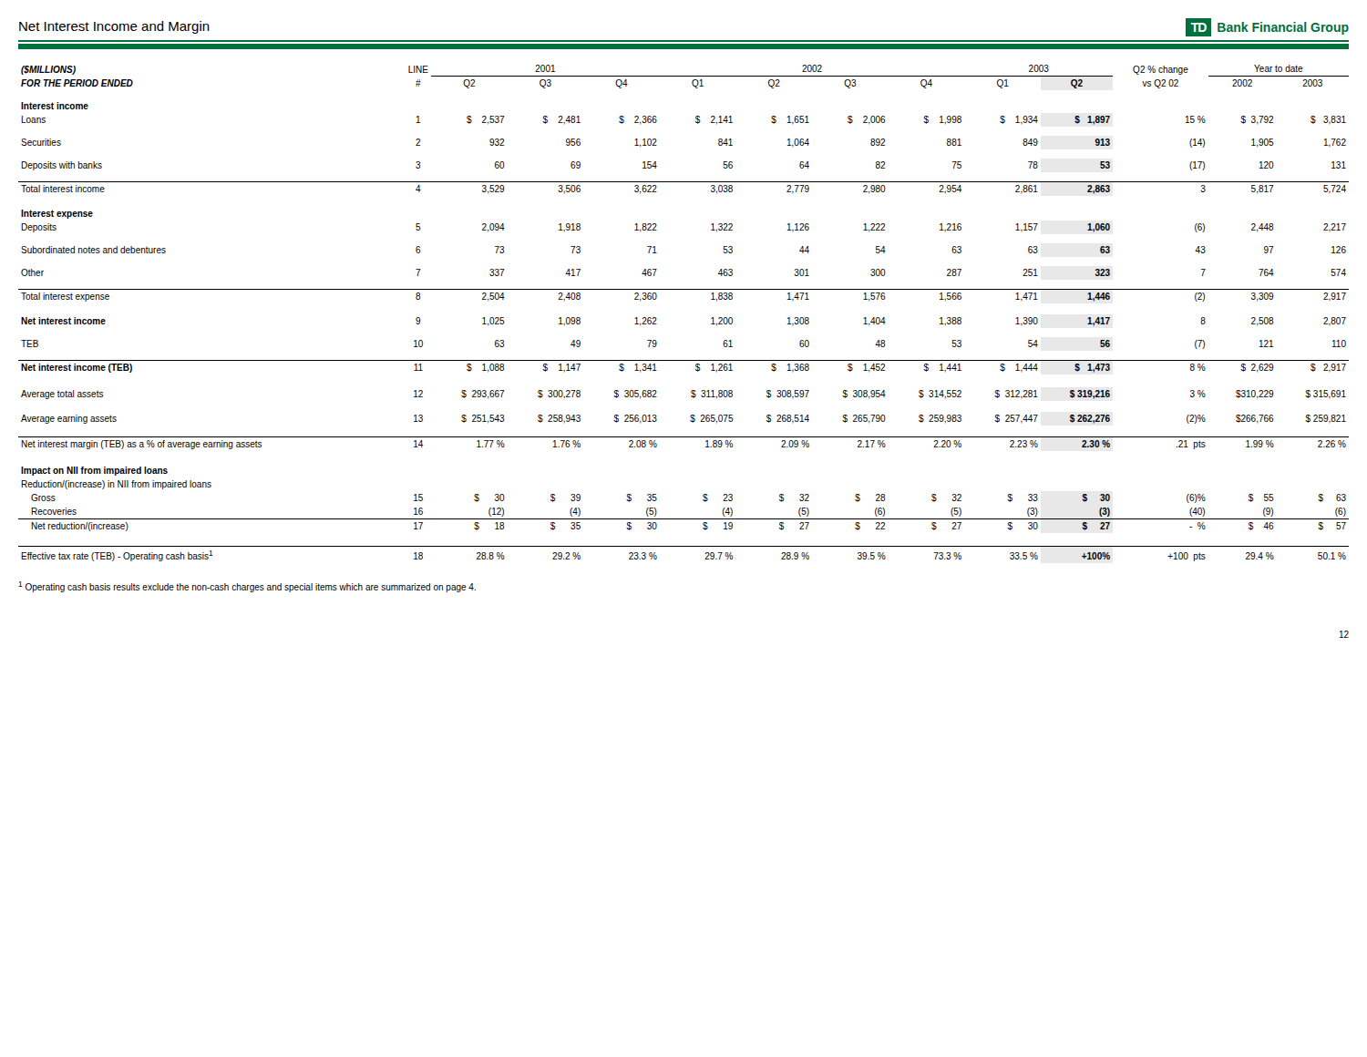Net Interest Income and Margin
TD Bank Financial Group
| ($MILLIONS) | LINE | 2001 | 2002 | 2003 | Q2 % change | Year to date |
| --- | --- | --- | --- | --- | --- | --- |
| FOR THE PERIOD ENDED | # | Q2 | Q3 | Q4 | Q1 | Q2 | Q3 | Q4 | Q1 | Q2 | vs Q2 02 | 2002 | 2003 |
| Interest income | |
| Loans | 1 | $ 2,537 | $ 2,481 | $ 2,366 | $ 2,141 | $ 1,651 | $ 2,006 | $ 1,998 | $ 1,934 | $ 1,897 | 15 % | $ 3,792 | $ 3,831 |
| Securities | 2 | 932 | 956 | 1,102 | 841 | 1,064 | 892 | 881 | 849 | 913 | (14) | 1,905 | 1,762 |
| Deposits with banks | 3 | 60 | 69 | 154 | 56 | 64 | 82 | 75 | 78 | 53 | (17) | 120 | 131 |
| Total interest income | 4 | 3,529 | 3,506 | 3,622 | 3,038 | 2,779 | 2,980 | 2,954 | 2,861 | 2,863 | 3 | 5,817 | 5,724 |
| Interest expense | |
| Deposits | 5 | 2,094 | 1,918 | 1,822 | 1,322 | 1,126 | 1,222 | 1,216 | 1,157 | 1,060 | (6) | 2,448 | 2,217 |
| Subordinated notes and debentures | 6 | 73 | 73 | 71 | 53 | 44 | 54 | 63 | 63 | 63 | 43 | 97 | 126 |
| Other | 7 | 337 | 417 | 467 | 463 | 301 | 300 | 287 | 251 | 323 | 7 | 764 | 574 |
| Total interest expense | 8 | 2,504 | 2,408 | 2,360 | 1,838 | 1,471 | 1,576 | 1,566 | 1,471 | 1,446 | (2) | 3,309 | 2,917 |
| Net interest income | 9 | 1,025 | 1,098 | 1,262 | 1,200 | 1,308 | 1,404 | 1,388 | 1,390 | 1,417 | 8 | 2,508 | 2,807 |
| TEB | 10 | 63 | 49 | 79 | 61 | 60 | 48 | 53 | 54 | 56 | (7) | 121 | 110 |
| Net interest income (TEB) | 11 | $ 1,088 | $ 1,147 | $ 1,341 | $ 1,261 | $ 1,368 | $ 1,452 | $ 1,441 | $ 1,444 | $ 1,473 | 8 % | $ 2,629 | $ 2,917 |
| Average total assets | 12 | $ 293,667 | $ 300,278 | $ 305,682 | $ 311,808 | $ 308,597 | $ 308,954 | $ 314,552 | $ 312,281 | $ 319,216 | 3 % | $310,229 | $ 315,691 |
| Average earning assets | 13 | $ 251,543 | $ 258,943 | $ 256,013 | $ 265,075 | $ 268,514 | $ 265,790 | $ 259,983 | $ 257,447 | $ 262,276 | (2)% | $266,766 | $ 259,821 |
| Net interest margin (TEB) as a % of average earning assets | 14 | 1.77 % | 1.76 % | 2.08 % | 1.89 % | 2.09 % | 2.17 % | 2.20 % | 2.23 % | 2.30 % | .21 pts | 1.99 % | 2.26 % |
| Impact on NII from impaired loans | |
| Reduction/(increase) in NII from impaired loans | |
| Gross | 15 | $ 30 | $ 39 | $ 35 | $ 23 | $ 32 | $ 28 | $ 32 | $ 33 | $ 30 | (6)% | $ 55 | $ 63 |
| Recoveries | 16 | (12) | (4) | (5) | (4) | (5) | (6) | (5) | (3) | (3) | (40) | (9) | (6) |
| Net reduction/(increase) | 17 | $ 18 | $ 35 | $ 30 | $ 19 | $ 27 | $ 22 | $ 27 | $ 30 | $ 27 | - % | $ 46 | $ 57 |
| Effective tax rate (TEB) - Operating cash basis 1 | 18 | 28.8 % | 29.2 % | 23.3 % | 29.7 % | 28.9 % | 39.5 % | 73.3 % | 33.5 % | +100% | +100 pts | 29.4 % | 50.1 % |
1 Operating cash basis results exclude the non-cash charges and special items which are summarized on page 4.
12